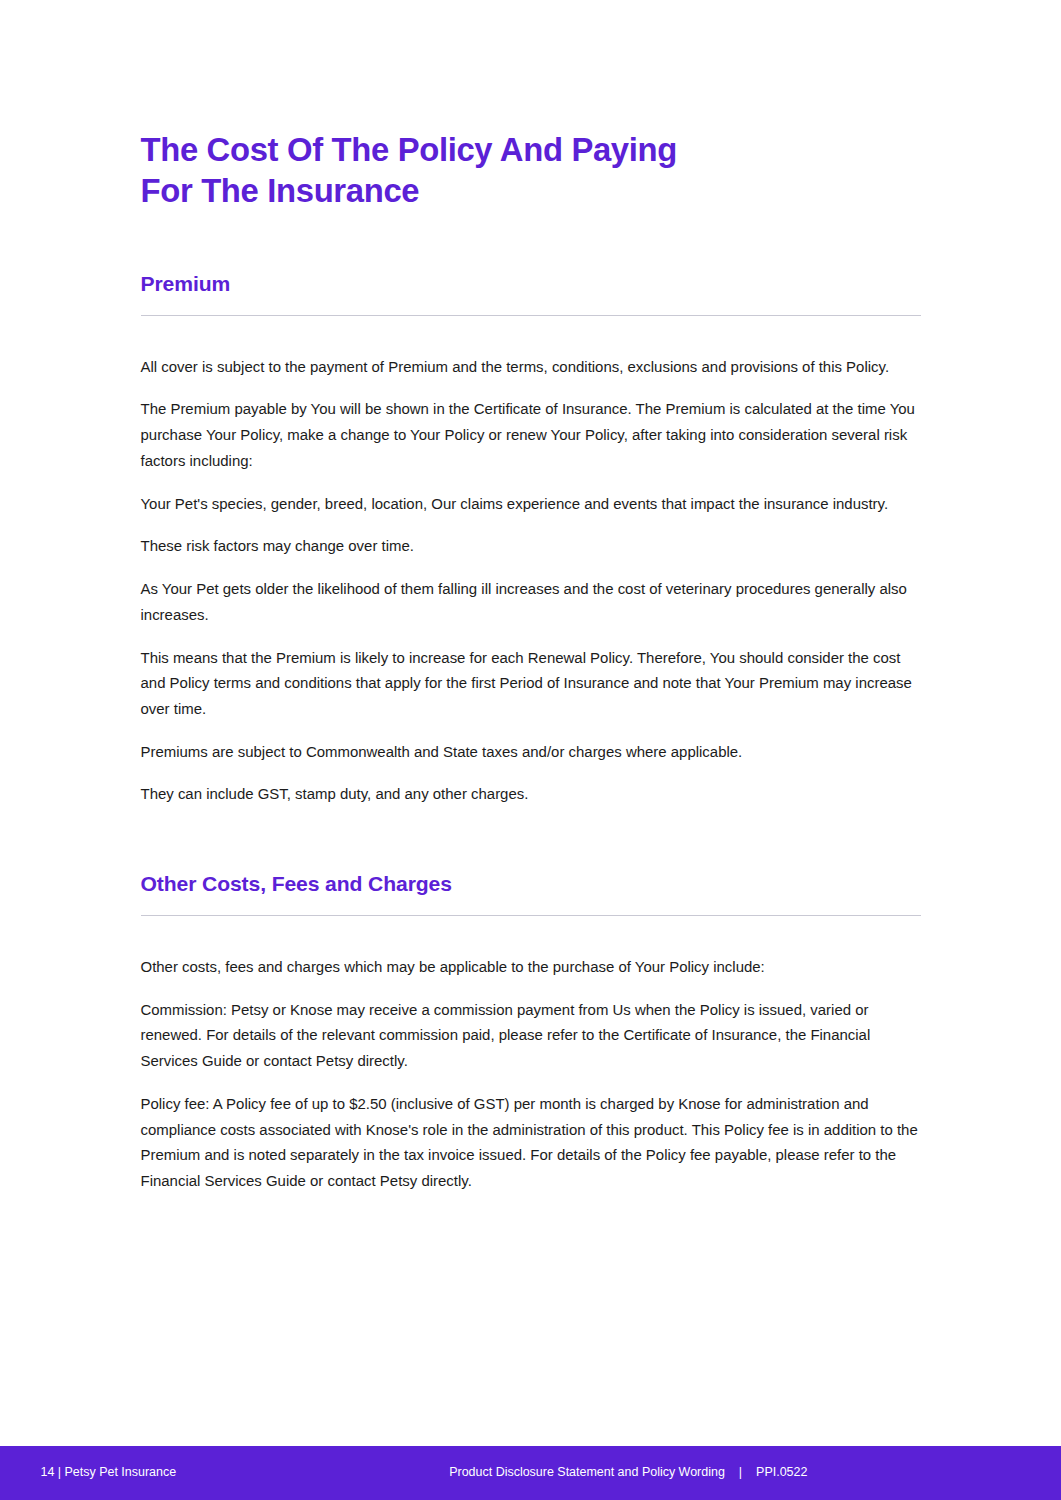The Cost Of The Policy And Paying
For The Insurance
Premium
All cover is subject to the payment of Premium and the terms, conditions, exclusions and provisions of this Policy.
The Premium payable by You will be shown in the Certificate of Insurance. The Premium is calculated at the time You purchase Your Policy, make a change to Your Policy or renew Your Policy, after taking into consideration several risk factors including:
Your Pet's species, gender, breed, location, Our claims experience and events that impact the insurance industry.
These risk factors may change over time.
As Your Pet gets older the likelihood of them falling ill increases and the cost of veterinary procedures generally also increases.
This means that the Premium is likely to increase for each Renewal Policy. Therefore, You should consider the cost and Policy terms and conditions that apply for the first Period of Insurance and note that Your Premium may increase over time.
Premiums are subject to Commonwealth and State taxes and/or charges where applicable.
They can include GST, stamp duty, and any other charges.
Other Costs, Fees and Charges
Other costs, fees and charges which may be applicable to the purchase of Your Policy include:
Commission: Petsy or Knose may receive a commission payment from Us when the Policy is issued, varied or renewed. For details of the relevant commission paid, please refer to the Certificate of Insurance, the Financial Services Guide or contact Petsy directly.
Policy fee: A Policy fee of up to $2.50 (inclusive of GST) per month is charged by Knose for administration and compliance costs associated with Knose's role in the administration of this product. This Policy fee is in addition to the Premium and is noted separately in the tax invoice issued. For details of the Policy fee payable, please refer to the Financial Services Guide or contact Petsy directly.
14 | Petsy Pet Insurance
Product Disclosure Statement and Policy Wording|PPI.0522